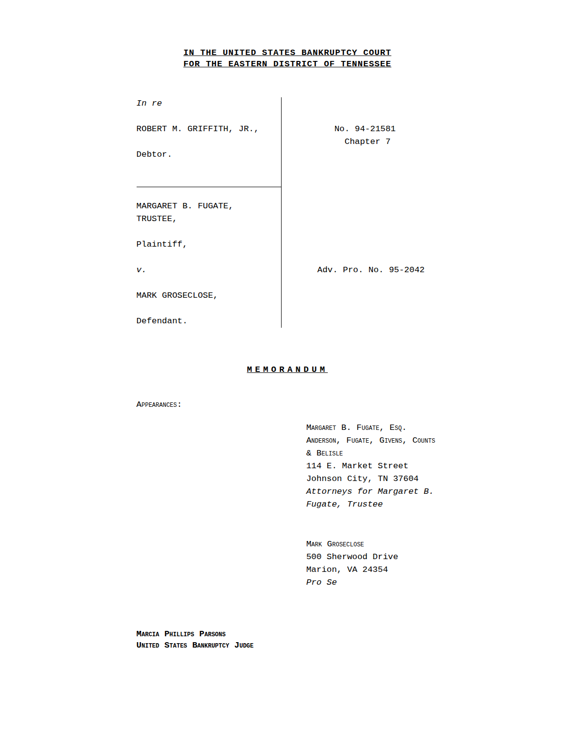IN THE UNITED STATES BANKRUPTCY COURT
FOR THE EASTERN DISTRICT OF TENNESSEE
| In re | | |
| ROBERT M. GRIFFITH, JR., | | No. 94-21581 |
| | | Chapter 7 |
| Debtor. | | |
| MARGARET B. FUGATE, TRUSTEE, | | |
| Plaintiff, | | |
| v. | | Adv. Pro. No. 95-2042 |
| MARK GROSECLOSE, | | |
| Defendant. | | |
MEMORANDUM
Appearances:
Margaret B. Fugate, Esq.
Anderson, Fugate, Givens, Counts & Belisle
114 E. Market Street
Johnson City, TN 37604
Attorneys for Margaret B. Fugate, Trustee
Mark Groseclose
500 Sherwood Drive
Marion, VA 24354
Pro Se
Marcia Phillips Parsons
United States Bankruptcy Judge